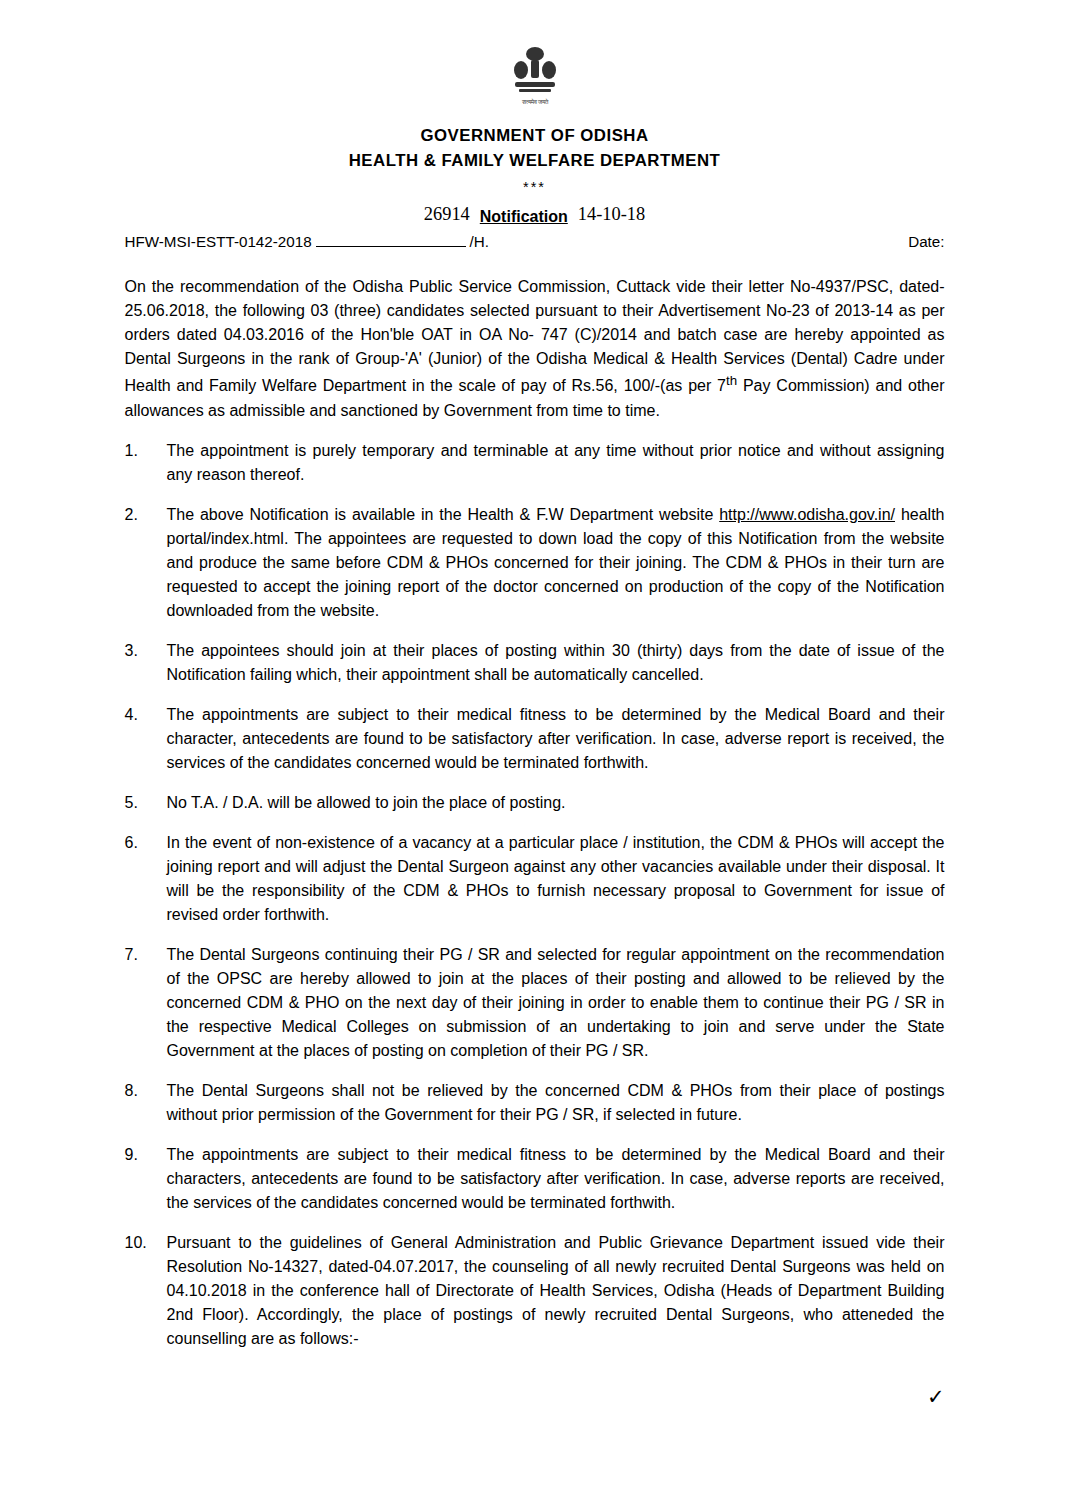सत्यमेव जयते
GOVERNMENT OF ODISHA
HEALTH & FAMILY WELFARE DEPARTMENT
***
26914 Notification 14-10-18
HFW-MSI-ESTT-0142-2018 /H. Date:
On the recommendation of the Odisha Public Service Commission, Cuttack vide their letter No-4937/PSC, dated-25.06.2018, the following 03 (three) candidates selected pursuant to their Advertisement No-23 of 2013-14 as per orders dated 04.03.2016 of the Hon'ble OAT in OA No- 747 (C)/2014 and batch case are hereby appointed as Dental Surgeons in the rank of Group-'A' (Junior) of the Odisha Medical & Health Services (Dental) Cadre under Health and Family Welfare Department in the scale of pay of Rs.56, 100/-(as per 7th Pay Commission) and other allowances as admissible and sanctioned by Government from time to time.
The appointment is purely temporary and terminable at any time without prior notice and without assigning any reason thereof.
The above Notification is available in the Health & F.W Department website http://www.odisha.gov.in/ health portal/index.html. The appointees are requested to down load the copy of this Notification from the website and produce the same before CDM & PHOs concerned for their joining. The CDM & PHOs in their turn are requested to accept the joining report of the doctor concerned on production of the copy of the Notification downloaded from the website.
The appointees should join at their places of posting within 30 (thirty) days from the date of issue of the Notification failing which, their appointment shall be automatically cancelled.
The appointments are subject to their medical fitness to be determined by the Medical Board and their character, antecedents are found to be satisfactory after verification. In case, adverse report is received, the services of the candidates concerned would be terminated forthwith.
No T.A. / D.A. will be allowed to join the place of posting.
In the event of non-existence of a vacancy at a particular place / institution, the CDM & PHOs will accept the joining report and will adjust the Dental Surgeon against any other vacancies available under their disposal. It will be the responsibility of the CDM & PHOs to furnish necessary proposal to Government for issue of revised order forthwith.
The Dental Surgeons continuing their PG / SR and selected for regular appointment on the recommendation of the OPSC are hereby allowed to join at the places of their posting and allowed to be relieved by the concerned CDM & PHO on the next day of their joining in order to enable them to continue their PG / SR in the respective Medical Colleges on submission of an undertaking to join and serve under the State Government at the places of posting on completion of their PG / SR.
The Dental Surgeons shall not be relieved by the concerned CDM & PHOs from their place of postings without prior permission of the Government for their PG / SR, if selected in future.
The appointments are subject to their medical fitness to be determined by the Medical Board and their characters, antecedents are found to be satisfactory after verification. In case, adverse reports are received, the services of the candidates concerned would be terminated forthwith.
Pursuant to the guidelines of General Administration and Public Grievance Department issued vide their Resolution No-14327, dated-04.07.2017, the counseling of all newly recruited Dental Surgeons was held on 04.10.2018 in the conference hall of Directorate of Health Services, Odisha (Heads of Department Building 2nd Floor). Accordingly, the place of postings of newly recruited Dental Surgeons, who atteneded the counselling are as follows:-
✓